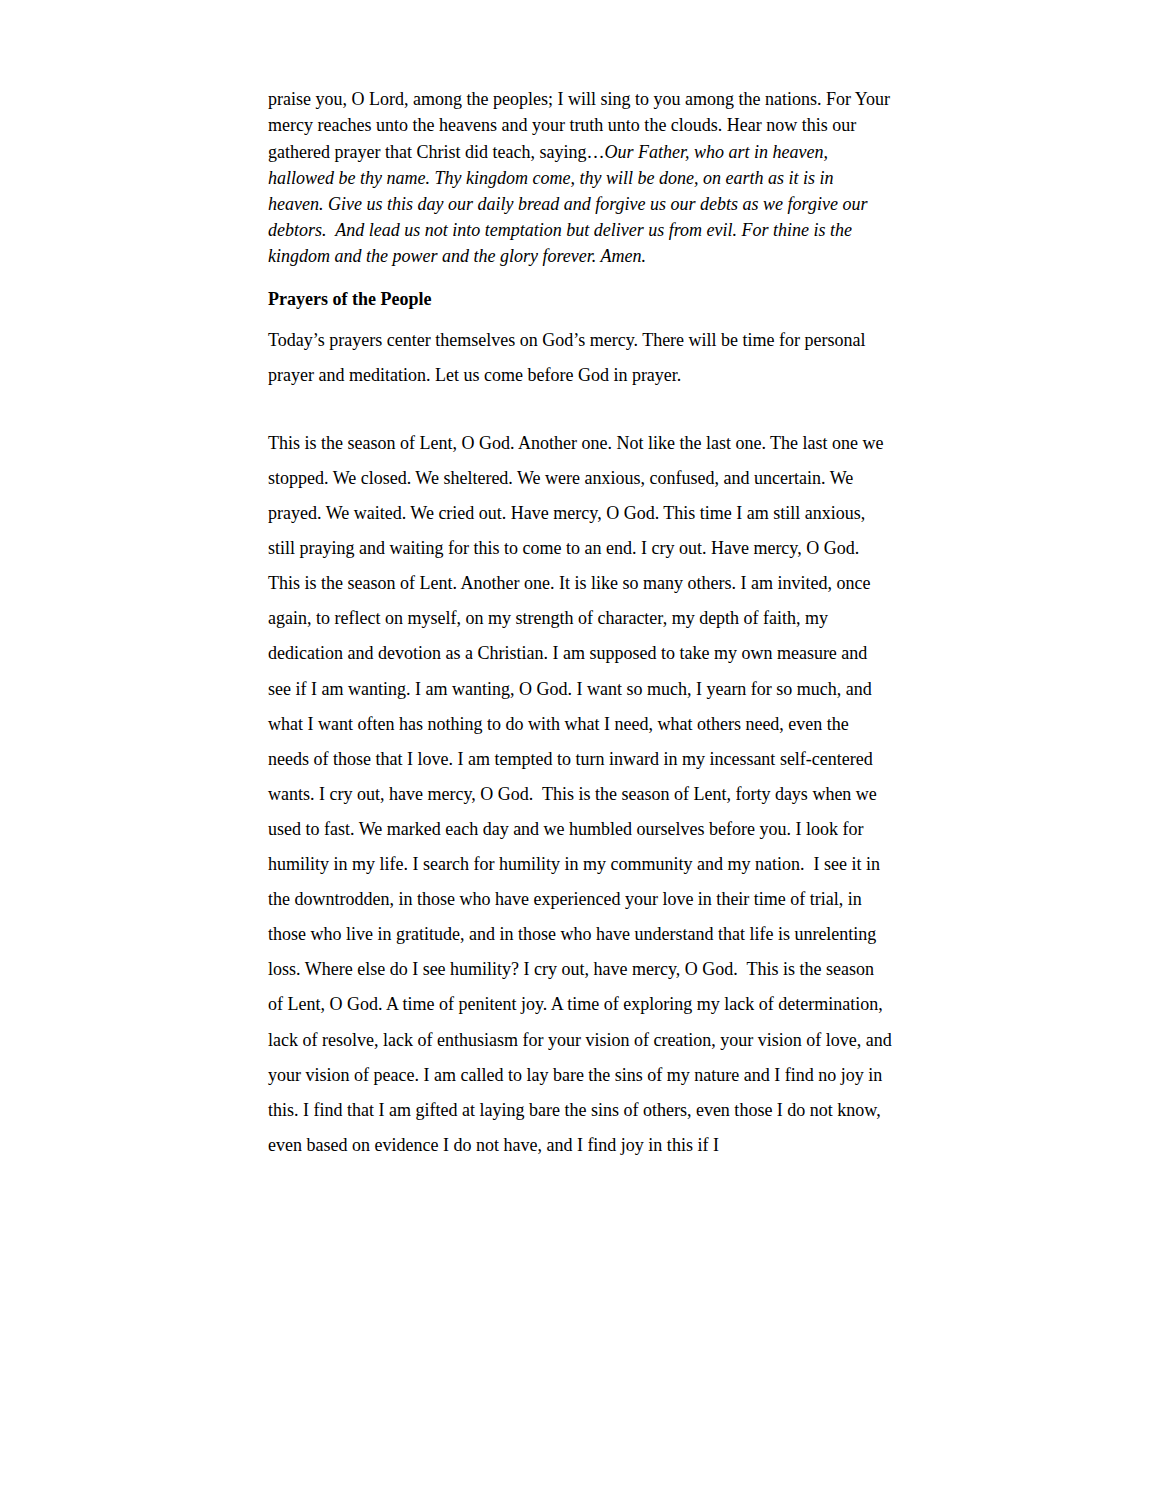praise you, O Lord, among the peoples; I will sing to you among the nations. For Your mercy reaches unto the heavens and your truth unto the clouds. Hear now this our gathered prayer that Christ did teach, saying…Our Father, who art in heaven, hallowed be thy name. Thy kingdom come, thy will be done, on earth as it is in heaven. Give us this day our daily bread and forgive us our debts as we forgive our debtors. And lead us not into temptation but deliver us from evil. For thine is the kingdom and the power and the glory forever. Amen.
Prayers of the People
Today’s prayers center themselves on God’s mercy. There will be time for personal prayer and meditation. Let us come before God in prayer.
This is the season of Lent, O God. Another one. Not like the last one. The last one we stopped. We closed. We sheltered. We were anxious, confused, and uncertain. We prayed. We waited. We cried out. Have mercy, O God. This time I am still anxious, still praying and waiting for this to come to an end. I cry out. Have mercy, O God. This is the season of Lent. Another one. It is like so many others. I am invited, once again, to reflect on myself, on my strength of character, my depth of faith, my dedication and devotion as a Christian. I am supposed to take my own measure and see if I am wanting. I am wanting, O God. I want so much, I yearn for so much, and what I want often has nothing to do with what I need, what others need, even the needs of those that I love. I am tempted to turn inward in my incessant self-centered wants. I cry out, have mercy, O God. This is the season of Lent, forty days when we used to fast. We marked each day and we humbled ourselves before you. I look for humility in my life. I search for humility in my community and my nation. I see it in the downtrodden, in those who have experienced your love in their time of trial, in those who live in gratitude, and in those who have understand that life is unrelenting loss. Where else do I see humility? I cry out, have mercy, O God. This is the season of Lent, O God. A time of penitent joy. A time of exploring my lack of determination, lack of resolve, lack of enthusiasm for your vision of creation, your vision of love, and your vision of peace. I am called to lay bare the sins of my nature and I find no joy in this. I find that I am gifted at laying bare the sins of others, even those I do not know, even based on evidence I do not have, and I find joy in this if I